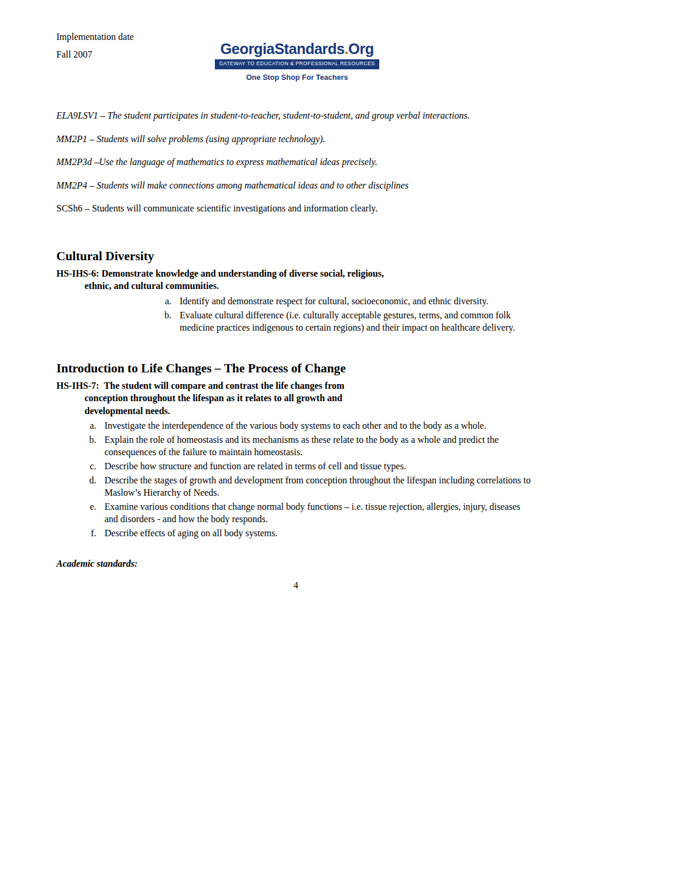Implementation date
Fall 2007
Georgia Standards. Org
GATEWAY TO EDUCATION & PROFESSIONAL RESOURCES
One Stop Shop For Teachers
ELA9LSV1 – The student participates in student-to-teacher, student-to-student, and group verbal interactions.
MM2P1 – Students will solve problems (using appropriate technology).
MM2P3d –Use the language of mathematics to express mathematical ideas precisely.
MM2P4 – Students will make connections among mathematical ideas and to other disciplines
SCSh6 – Students will communicate scientific investigations and information clearly.
Cultural Diversity
HS-IHS-6: Demonstrate knowledge and understanding of diverse social, religious, ethnic, and cultural communities.
Identify and demonstrate respect for cultural, socioeconomic, and ethnic diversity.
Evaluate cultural difference (i.e. culturally acceptable gestures, terms, and common folk medicine practices indigenous to certain regions) and their impact on healthcare delivery.
Introduction to Life Changes – The Process of Change
HS-IHS-7: The student will compare and contrast the life changes from conception throughout the lifespan as it relates to all growth and developmental needs.
Investigate the interdependence of the various body systems to each other and to the body as a whole.
Explain the role of homeostasis and its mechanisms as these relate to the body as a whole and predict the consequences of the failure to maintain homeostasis.
Describe how structure and function are related in terms of cell and tissue types.
Describe the stages of growth and development from conception throughout the lifespan including correlations to Maslow’s Hierarchy of Needs.
Examine various conditions that change normal body functions – i.e. tissue rejection, allergies, injury, diseases and disorders - and how the body responds.
Describe effects of aging on all body systems.
Academic standards:
4